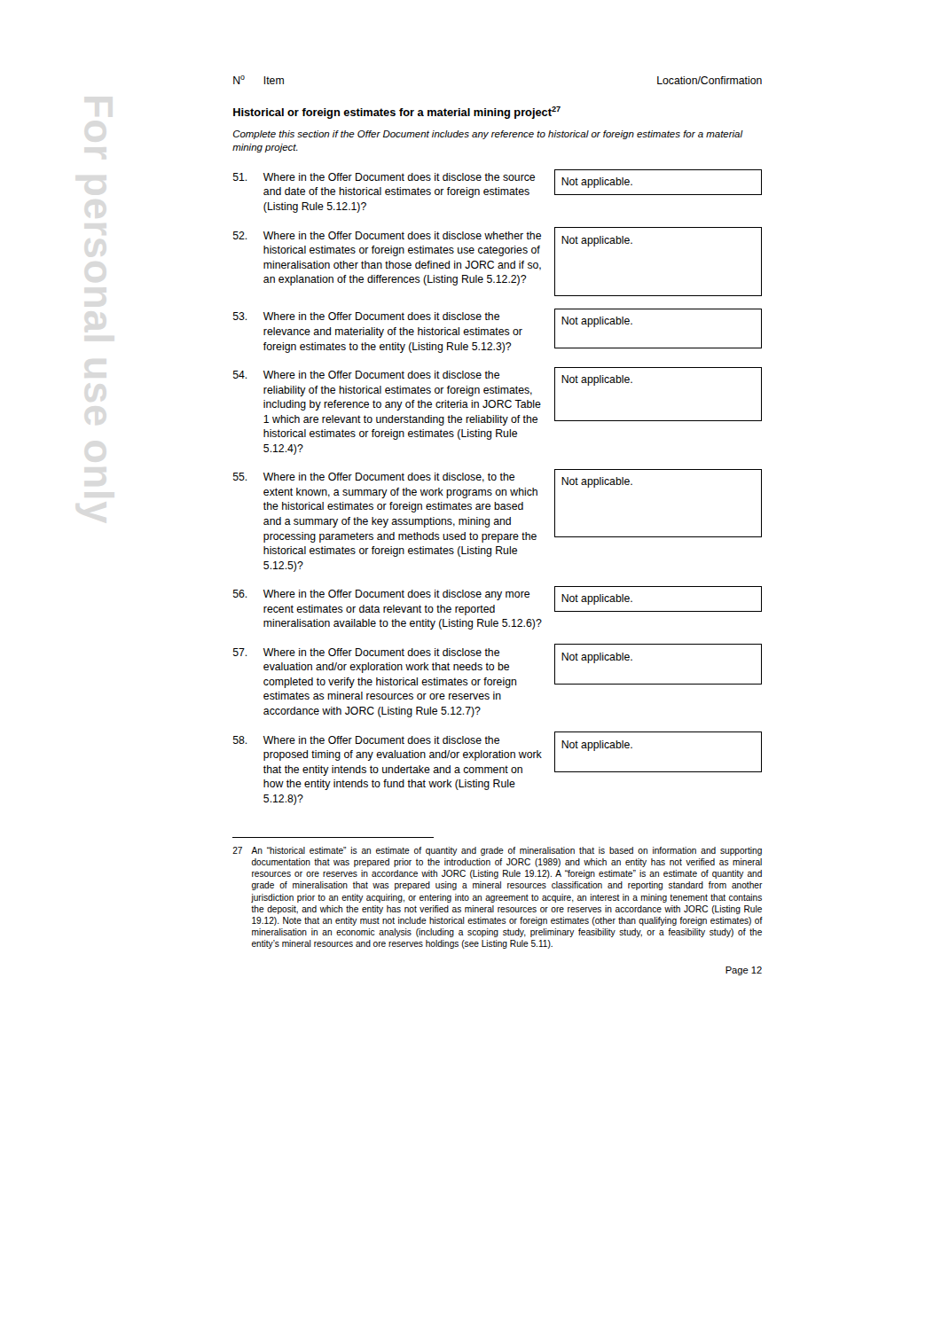For personal use only
No Item
Location/Confirmation
Historical or foreign estimates for a material mining project27
Complete this section if the Offer Document includes any reference to historical or foreign estimates for a material mining project.
51.
Where in the Offer Document does it disclose the source and date of the historical estimates or foreign estimates (Listing Rule 5.12.1)?
Not applicable.
52.
Where in the Offer Document does it disclose whether the historical estimates or foreign estimates use categories of mineralisation other than those defined in JORC and if so, an explanation of the differences (Listing Rule 5.12.2)?
Not applicable.
53.
Where in the Offer Document does it disclose the relevance and materiality of the historical estimates or foreign estimates to the entity (Listing Rule 5.12.3)?
Not applicable.
54.
Where in the Offer Document does it disclose the reliability of the historical estimates or foreign estimates, including by reference to any of the criteria in JORC Table 1 which are relevant to understanding the reliability of the historical estimates or foreign estimates (Listing Rule 5.12.4)?
Not applicable.
55.
Where in the Offer Document does it disclose, to the extent known, a summary of the work programs on which the historical estimates or foreign estimates are based and a summary of the key assumptions, mining and processing parameters and methods used to prepare the historical estimates or foreign estimates (Listing Rule 5.12.5)?
Not applicable.
56.
Where in the Offer Document does it disclose any more recent estimates or data relevant to the reported mineralisation available to the entity (Listing Rule 5.12.6)?
Not applicable.
57.
Where in the Offer Document does it disclose the evaluation and/or exploration work that needs to be completed to verify the historical estimates or foreign estimates as mineral resources or ore reserves in accordance with JORC (Listing Rule 5.12.7)?
Not applicable.
58.
Where in the Offer Document does it disclose the proposed timing of any evaluation and/or exploration work that the entity intends to undertake and a comment on how the entity intends to fund that work (Listing Rule 5.12.8)?
Not applicable.
27
An “historical estimate” is an estimate of quantity and grade of mineralisation that is based on information and supporting documentation that was prepared prior to the introduction of JORC (1989) and which an entity has not verified as mineral resources or ore reserves in accordance with JORC (Listing Rule 19.12). A “foreign estimate” is an estimate of quantity and grade of mineralisation that was prepared using a mineral resources classification and reporting standard from another jurisdiction prior to an entity acquiring, or entering into an agreement to acquire, an interest in a mining tenement that contains the deposit, and which the entity has not verified as mineral resources or ore reserves in accordance with JORC (Listing Rule 19.12). Note that an entity must not include historical estimates or foreign estimates (other than qualifying foreign estimates) of mineralisation in an economic analysis (including a scoping study, preliminary feasibility study, or a feasibility study) of the entity’s mineral resources and ore reserves holdings (see Listing Rule 5.11).
Page 12